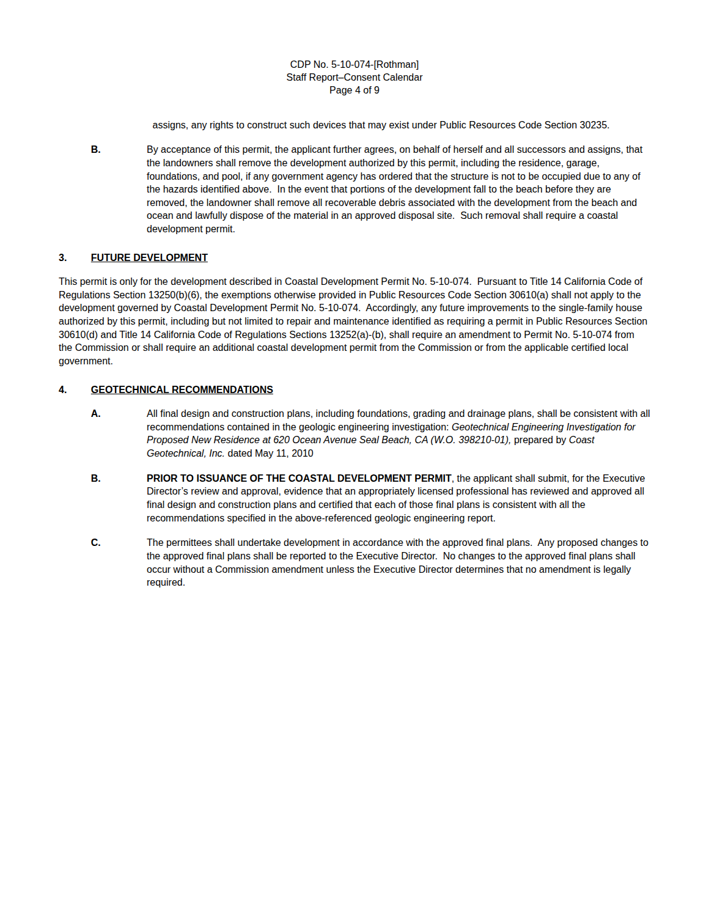CDP No. 5-10-074-[Rothman]
Staff Report–Consent Calendar
Page 4 of 9
assigns, any rights to construct such devices that may exist under Public Resources Code Section 30235.
B.
By acceptance of this permit, the applicant further agrees, on behalf of herself and all successors and assigns, that the landowners shall remove the development authorized by this permit, including the residence, garage, foundations, and pool, if any government agency has ordered that the structure is not to be occupied due to any of the hazards identified above. In the event that portions of the development fall to the beach before they are removed, the landowner shall remove all recoverable debris associated with the development from the beach and ocean and lawfully dispose of the material in an approved disposal site. Such removal shall require a coastal development permit.
3. FUTURE DEVELOPMENT
This permit is only for the development described in Coastal Development Permit No. 5-10-074. Pursuant to Title 14 California Code of Regulations Section 13250(b)(6), the exemptions otherwise provided in Public Resources Code Section 30610(a) shall not apply to the development governed by Coastal Development Permit No. 5-10-074. Accordingly, any future improvements to the single-family house authorized by this permit, including but not limited to repair and maintenance identified as requiring a permit in Public Resources Section 30610(d) and Title 14 California Code of Regulations Sections 13252(a)-(b), shall require an amendment to Permit No. 5-10-074 from the Commission or shall require an additional coastal development permit from the Commission or from the applicable certified local government.
4. GEOTECHNICAL RECOMMENDATIONS
A.
All final design and construction plans, including foundations, grading and drainage plans, shall be consistent with all recommendations contained in the geologic engineering investigation: Geotechnical Engineering Investigation for Proposed New Residence at 620 Ocean Avenue Seal Beach, CA (W.O. 398210-01), prepared by Coast Geotechnical, Inc. dated May 11, 2010
B.
PRIOR TO ISSUANCE OF THE COASTAL DEVELOPMENT PERMIT, the applicant shall submit, for the Executive Director’s review and approval, evidence that an appropriately licensed professional has reviewed and approved all final design and construction plans and certified that each of those final plans is consistent with all the recommendations specified in the above-referenced geologic engineering report.
C.
The permittees shall undertake development in accordance with the approved final plans. Any proposed changes to the approved final plans shall be reported to the Executive Director. No changes to the approved final plans shall occur without a Commission amendment unless the Executive Director determines that no amendment is legally required.